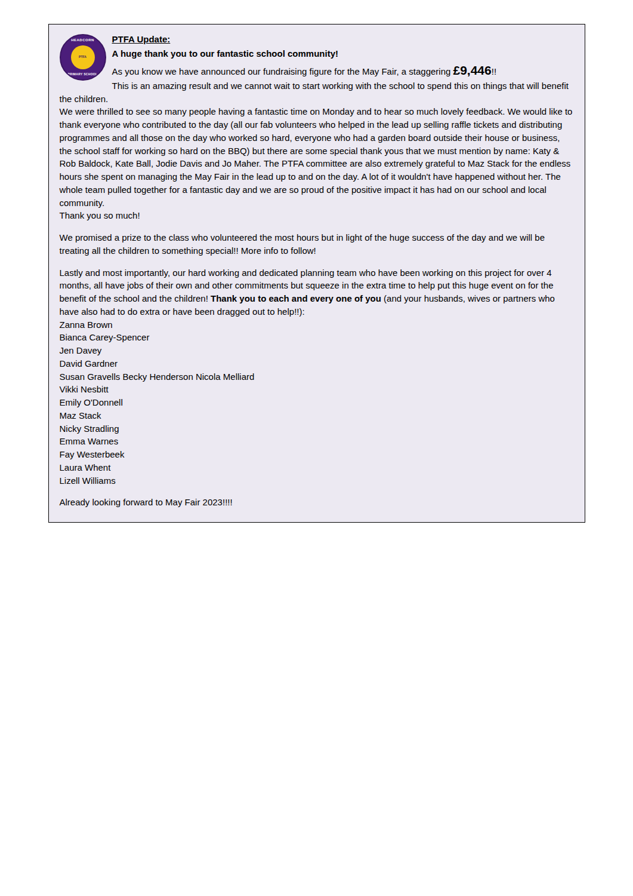PTFA
PTFA Update:
A huge thank you to our fantastic school community!
As you know we have announced our fundraising figure for the May Fair, a staggering £9,446!!
This is an amazing result and we cannot wait to start working with the school to spend this on things that will benefit the children.
We were thrilled to see so many people having a fantastic time on Monday and to hear so much lovely feedback. We would like to thank everyone who contributed to the day (all our fab volunteers who helped in the lead up selling raffle tickets and distributing programmes and all those on the day who worked so hard, everyone who had a garden board outside their house or business, the school staff for working so hard on the BBQ) but there are some special thank yous that we must mention by name: Katy & Rob Baldock, Kate Ball, Jodie Davis and Jo Maher. The PTFA committee are also extremely grateful to Maz Stack for the endless hours she spent on managing the May Fair in the lead up to and on the day. A lot of it wouldn't have happened without her. The whole team pulled together for a fantastic day and we are so proud of the positive impact it has had on our school and local community.
Thank you so much!
We promised a prize to the class who volunteered the most hours but in light of the huge success of the day and we will be treating all the children to something special!! More info to follow!
Lastly and most importantly, our hard working and dedicated planning team who have been working on this project for over 4 months, all have jobs of their own and other commitments but squeeze in the extra time to help put this huge event on for the benefit of the school and the children! Thank you to each and every one of you (and your husbands, wives or partners who have also had to do extra or have been dragged out to help!!):
Zanna Brown
Bianca Carey-Spencer
Jen Davey
David Gardner
Susan Gravells Becky Henderson Nicola Melliard
Vikki Nesbitt
Emily O'Donnell
Maz Stack
Nicky Stradling
Emma Warnes
Fay Westerbeek
Laura Whent
Lizell Williams
Already looking forward to May Fair 2023!!!!